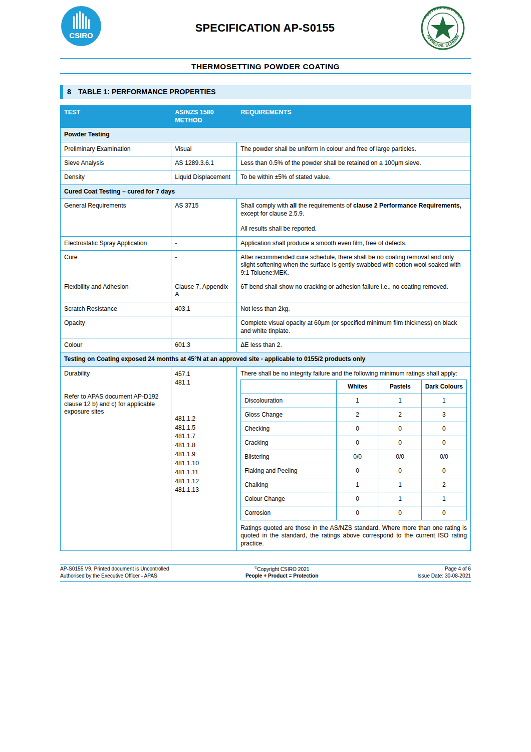CSIRO
SPECIFICATION AP-S0155
AUSTRALIAN PAINT APPROVAL SCHEME
THERMOSETTING POWDER COATING
8 TABLE 1: PERFORMANCE PROPERTIES
| TEST | AS/NZS 1580 METHOD | REQUIREMENTS |
| --- | --- | --- |
| Powder Testing |
| Preliminary Examination | Visual | The powder shall be uniform in colour and free of large particles. |
| Sieve Analysis | AS 1289.3.6.1 | Less than 0.5% of the powder shall be retained on a 100µm sieve. |
| Density | Liquid Displacement | To be within ±5% of stated value. |
| Cured Coat Testing – cured for 7 days |
| General Requirements | AS 3715 | Shall comply with all the requirements of clause 2 Performance Requirements, except for clause 2.5.9. All results shall be reported. |
| Electrostatic Spray Application | - | Application shall produce a smooth even film, free of defects. |
| Cure | - | After recommended cure schedule, there shall be no coating removal and only slight softening when the surface is gently swabbed with cotton wool soaked with 9:1 Toluene:MEK. |
| Flexibility and Adhesion | Clause 7, Appendix A | 6T bend shall show no cracking or adhesion failure i.e., no coating removed. |
| Scratch Resistance | 403.1 | Not less than 2kg. |
| Opacity | | Complete visual opacity at 60µm (or specified minimum film thickness) on black and white tinplate. |
| Colour | 601.3 | ΔE less than 2. |
| Testing on Coating exposed 24 months at 45°N at an approved site - applicable to 0155/2 products only |
| Durability Refer to APAS document AP-D192 clause 12 b) and c) for applicable exposure sites | 457.1 481.1 481.1.2 481.1.5 481.1.7 481.1.8 481.1.9 481.1.10 481.1.11 481.1.12 481.1.13 | There shall be no integrity failure and the following minimum ratings shall apply: / / Whites / Pastels / Dark Colours / / --- / --- / --- / --- / / Discolouration / 1 / 1 / 1 / / Gloss Change / 2 / 2 / 3 / / Checking / 0 / 0 / 0 / / Cracking / 0 / 0 / 0 / / Blistering / 0/0 / 0/0 / 0/0 / / Flaking and Peeling / 0 / 0 / 0 / / Chalking / 1 / 1 / 2 / / Colour Change / 0 / 1 / 1 / / Corrosion / 0 / 0 / 0 / Ratings quoted are those in the AS/NZS standard. Where more than one rating is quoted in the standard, the ratings above correspond to the current ISO rating practice. |
AP-S0155 V9, Printed document is Uncontrolled
©Copyright CSIRO 2021
Page 4 of 6
Authorised by the Executive Officer - APAS
People + Product = Protection
Issue Date: 30-08-2021